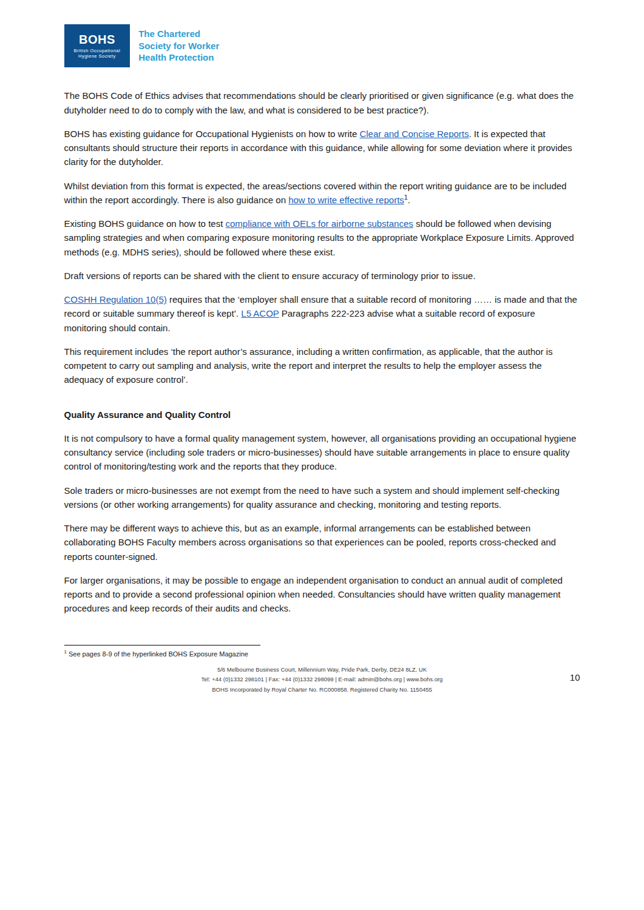BOHS British Occupational
Hygiene Society
The Chartered
Society for Worker
Health Protection
The BOHS Code of Ethics advises that recommendations should be clearly prioritised or given significance (e.g. what does the dutyholder need to do to comply with the law, and what is considered to be best practice?).
BOHS has existing guidance for Occupational Hygienists on how to write Clear and Concise Reports. It is expected that consultants should structure their reports in accordance with this guidance, while allowing for some deviation where it provides clarity for the dutyholder.
Whilst deviation from this format is expected, the areas/sections covered within the report writing guidance are to be included within the report accordingly. There is also guidance on how to write effective reports1.
Existing BOHS guidance on how to test compliance with OELs for airborne substances should be followed when devising sampling strategies and when comparing exposure monitoring results to the appropriate Workplace Exposure Limits. Approved methods (e.g. MDHS series), should be followed where these exist.
Draft versions of reports can be shared with the client to ensure accuracy of terminology prior to issue.
COSHH Regulation 10(5) requires that the ‘employer shall ensure that a suitable record of monitoring …… is made and that the record or suitable summary thereof is kept’. L5 ACOP Paragraphs 222-223 advise what a suitable record of exposure monitoring should contain.
This requirement includes ‘the report author’s assurance, including a written confirmation, as applicable, that the author is competent to carry out sampling and analysis, write the report and interpret the results to help the employer assess the adequacy of exposure control’.
Quality Assurance and Quality Control
It is not compulsory to have a formal quality management system, however, all organisations providing an occupational hygiene consultancy service (including sole traders or micro-businesses) should have suitable arrangements in place to ensure quality control of monitoring/testing work and the reports that they produce.
Sole traders or micro-businesses are not exempt from the need to have such a system and should implement self-checking versions (or other working arrangements) for quality assurance and checking, monitoring and testing reports.
There may be different ways to achieve this, but as an example, informal arrangements can be established between collaborating BOHS Faculty members across organisations so that experiences can be pooled, reports cross-checked and reports counter-signed.
For larger organisations, it may be possible to engage an independent organisation to conduct an annual audit of completed reports and to provide a second professional opinion when needed. Consultancies should have written quality management procedures and keep records of their audits and checks.
1 See pages 8-9 of the hyperlinked BOHS Exposure Magazine
10
5/6 Melbourne Business Court, Millennium Way, Pride Park, Derby, DE24 8LZ, UK
Tel: +44 (0)1332 298101 | Fax: +44 (0)1332 298099 | E-mail: admin@bohs.org | www.bohs.org
BOHS Incorporated by Royal Charter No. RC000858. Registered Charity No. 1150455